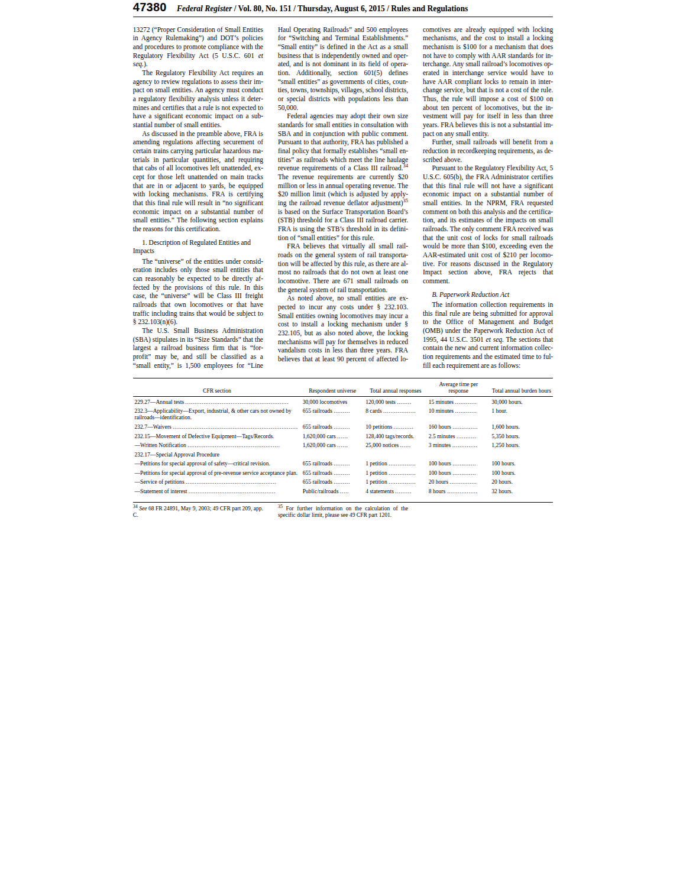47380
Federal Register / Vol. 80, No. 151 / Thursday, August 6, 2015 / Rules and Regulations
13272 (“Proper Consideration of Small Entities in Agency Rulemaking”) and DOT’s policies and procedures to promote compliance with the Regulatory Flexibility Act (5 U.S.C. 601 et seq.).
The Regulatory Flexibility Act requires an agency to review regulations to assess their impact on small entities. An agency must conduct a regulatory flexibility analysis unless it determines and certifies that a rule is not expected to have a significant economic impact on a substantial number of small entities.
As discussed in the preamble above, FRA is amending regulations affecting securement of certain trains carrying particular hazardous materials in particular quantities, and requiring that cabs of all locomotives left unattended, except for those left unattended on main tracks that are in or adjacent to yards, be equipped with locking mechanisms. FRA is certifying that this final rule will result in “no significant economic impact on a substantial number of small entities.” The following section explains the reasons for this certification.
1. Description of Regulated Entities and Impacts
The “universe” of the entities under consideration includes only those small entities that can reasonably be expected to be directly affected by the provisions of this rule. In this case, the “universe” will be Class III freight railroads that own locomotives or that have traffic including trains that would be subject to § 232.103(n)(6).
The U.S. Small Business Administration (SBA) stipulates in its “Size Standards” that the largest a railroad business firm that is “for-profit” may be, and still be classified as a “small entity,” is 1,500 employees for “Line Haul Operating Railroads” and 500 employees for “Switching and Terminal Establishments.” “Small entity” is defined in the Act as a small business that is independently owned and operated, and is not dominant in its field of operation. Additionally, section 601(5) defines “small entities” as governments of cities, counties, towns, townships, villages, school districts, or special districts with populations less than 50,000.
Federal agencies may adopt their own size standards for small entities in consultation with SBA and in conjunction with public comment. Pursuant to that authority, FRA has published a final policy that formally establishes “small entities” as railroads which meet the line haulage revenue requirements of a Class III railroad.34 The revenue requirements are currently $20 million or less in annual operating revenue. The $20 million limit (which is adjusted by applying the railroad revenue deflator adjustment)35 is based on the Surface Transportation Board’s (STB) threshold for a Class III railroad carrier. FRA is using the STB’s threshold in its definition of “small entities” for this rule.
FRA believes that virtually all small railroads on the general system of rail transportation will be affected by this rule, as there are almost no railroads that do not own at least one locomotive. There are 671 small railroads on the general system of rail transportation.
As noted above, no small entities are expected to incur any costs under § 232.103. Small entities owning locomotives may incur a cost to install a locking mechanism under § 232.105, but as also noted above, the locking mechanisms will pay for themselves in reduced vandalism costs in less than three years. FRA believes that at least 90 percent of affected locomotives are already equipped with locking mechanisms, and the cost to install a locking mechanism is $100 for a mechanism that does not have to comply with AAR standards for interchange. Any small railroad’s locomotives operated in interchange service would have to have AAR compliant locks to remain in interchange service, but that is not a cost of the rule. Thus, the rule will impose a cost of $100 on about ten percent of locomotives, but the investment will pay for itself in less than three years. FRA believes this is not a substantial impact on any small entity.
Further, small railroads will benefit from a reduction in recordkeeping requirements, as described above.
Pursuant to the Regulatory Flexibility Act, 5 U.S.C. 605(b), the FRA Administrator certifies that this final rule will not have a significant economic impact on a substantial number of small entities. In the NPRM, FRA requested comment on both this analysis and the certification, and its estimates of the impacts on small railroads. The only comment FRA received was that the unit cost of locks for small railroads would be more than $100, exceeding even the AAR-estimated unit cost of $210 per locomotive. For reasons discussed in the Regulatory Impact section above, FRA rejects that comment.
B. Paperwork Reduction Act
The information collection requirements in this final rule are being submitted for approval to the Office of Management and Budget (OMB) under the Paperwork Reduction Act of 1995, 44 U.S.C. 3501 et seq. The sections that contain the new and current information collection requirements and the estimated time to fulfill each requirement are as follows:
| CFR section | Respondent universe | Total annual responses | Average time per response | Total annual burden hours |
| --- | --- | --- | --- | --- |
| 229.27—Annual tests ......................................................... | 30,000 locomotives | 120,000 tests ........ | 15 minutes ............ | 30,000 hours. |
| 232.3—Applicability—Export, industrial, & other cars not owned by railroads—identification. | 655 railroads ......... | 8 cards .................. | 10 minutes ............ | 1 hour. |
| 232.7—Waivers ..................................................................... | 655 railroads ......... | 10 petitions ........... | 160 hours .............. | 1,600 hours. |
| 232.15—Movement of Defective Equipment—Tags/Records. | 1,620,000 cars ...... | 128,400 tags/records. | 2.5 minutes ........... | 5,350 hours. |
| —Written Notification ................................................... | 1,620,000 cars ...... | 25,000 notices ...... | 3 minutes .............. | 1,250 hours. |
| 232.17—Special Approval Procedure | | | | |
| —Petitions for special approval of safety—critical revision. | 655 railroads ......... | 1 petition ............... | 100 hours ............. | 100 hours. |
| —Petitions for special approval of pre-revenue service acceptance plan. | 655 railroads ......... | 1 petition ............... | 100 hours ............. | 100 hours. |
| —Service of petitions .................................................. | 655 railroads ......... | 1 petition ............... | 20 hours ............... | 20 hours. |
| —Statement of interest ................................................ | Public/railroads ..... | 4 statements ......... | 8 hours ................. | 32 hours. |
34 See 68 FR 24891, May 9, 2003; 49 CFR part 209, app. C.
35 For further information on the calculation of the specific dollar limit, please see 49 CFR part 1201.